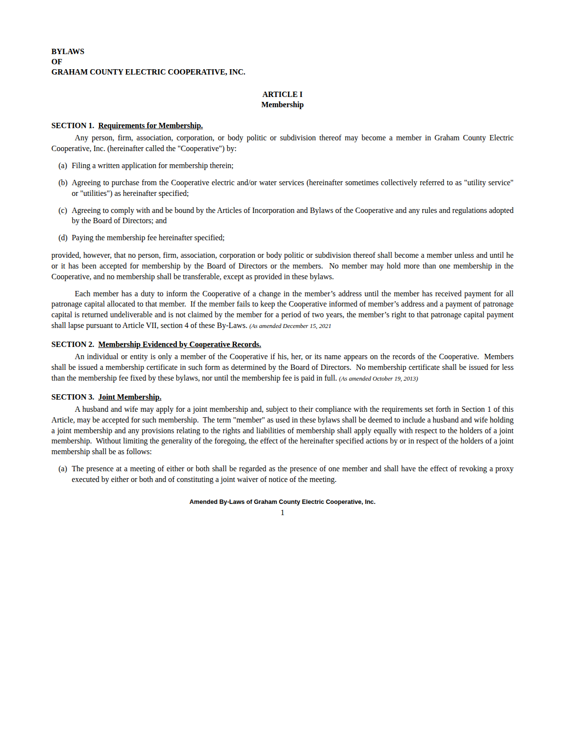BYLAWS
OF
GRAHAM COUNTY ELECTRIC COOPERATIVE, INC.
ARTICLE I Membership
SECTION 1. Requirements for Membership.
Any person, firm, association, corporation, or body politic or subdivision thereof may become a member in Graham County Electric Cooperative, Inc. (hereinafter called the "Cooperative") by:
(a) Filing a written application for membership therein;
(b) Agreeing to purchase from the Cooperative electric and/or water services (hereinafter sometimes collectively referred to as "utility service" or "utilities") as hereinafter specified;
(c) Agreeing to comply with and be bound by the Articles of Incorporation and Bylaws of the Cooperative and any rules and regulations adopted by the Board of Directors; and
(d) Paying the membership fee hereinafter specified;
provided, however, that no person, firm, association, corporation or body politic or subdivision thereof shall become a member unless and until he or it has been accepted for membership by the Board of Directors or the members. No member may hold more than one membership in the Cooperative, and no membership shall be transferable, except as provided in these bylaws.
Each member has a duty to inform the Cooperative of a change in the member’s address until the member has received payment for all patronage capital allocated to that member. If the member fails to keep the Cooperative informed of member’s address and a payment of patronage capital is returned undeliverable and is not claimed by the member for a period of two years, the member’s right to that patronage capital payment shall lapse pursuant to Article VII, section 4 of these By-Laws. (As amended December 15, 2021
SECTION 2. Membership Evidenced by Cooperative Records.
An individual or entity is only a member of the Cooperative if his, her, or its name appears on the records of the Cooperative. Members shall be issued a membership certificate in such form as determined by the Board of Directors. No membership certificate shall be issued for less than the membership fee fixed by these bylaws, nor until the membership fee is paid in full. (As amended October 19, 2013)
SECTION 3. Joint Membership.
A husband and wife may apply for a joint membership and, subject to their compliance with the requirements set forth in Section 1 of this Article, may be accepted for such membership. The term "member" as used in these bylaws shall be deemed to include a husband and wife holding a joint membership and any provisions relating to the rights and liabilities of membership shall apply equally with respect to the holders of a joint membership. Without limiting the generality of the foregoing, the effect of the hereinafter specified actions by or in respect of the holders of a joint membership shall be as follows:
(a) The presence at a meeting of either or both shall be regarded as the presence of one member and shall have the effect of revoking a proxy executed by either or both and of constituting a joint waiver of notice of the meeting.
Amended By-Laws of Graham County Electric Cooperative, Inc.
1